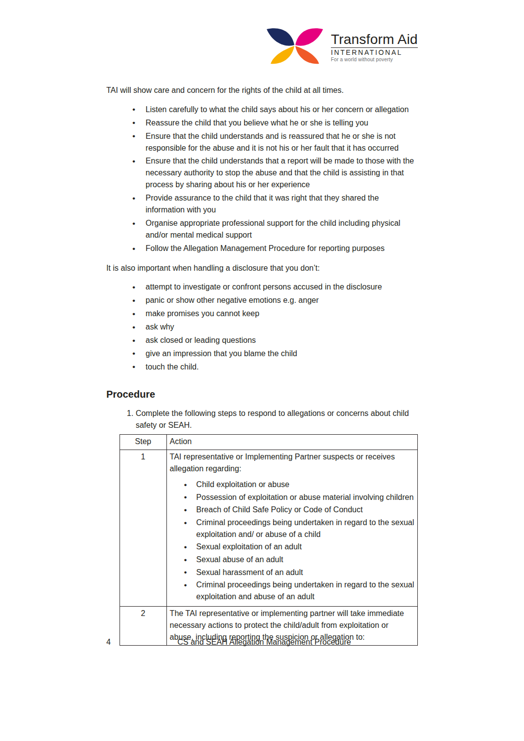Transform Aid
INTERNATIONAL For a world without poverty
TAI will show care and concern for the rights of the child at all times.
Listen carefully to what the child says about his or her concern or allegation
Reassure the child that you believe what he or she is telling you
Ensure that the child understands and is reassured that he or she is not responsible for the abuse and it is not his or her fault that it has occurred
Ensure that the child understands that a report will be made to those with the necessary authority to stop the abuse and that the child is assisting in that process by sharing about his or her experience
Provide assurance to the child that it was right that they shared the information with you
Organise appropriate professional support for the child including physical and/or mental medical support
Follow the Allegation Management Procedure for reporting purposes
It is also important when handling a disclosure that you don’t:
attempt to investigate or confront persons accused in the disclosure
panic or show other negative emotions e.g. anger
make promises you cannot keep
ask why
ask closed or leading questions
give an impression that you blame the child
touch the child.
Procedure
Complete the following steps to respond to allegations or concerns about child safety or SEAH.
| Step | Action |
| --- | --- |
| 1 | TAI representative or Implementing Partner suspects or receives allegation regarding: Child exploitation or abuse Possession of exploitation or abuse material involving children Breach of Child Safe Policy or Code of Conduct Criminal proceedings being undertaken in regard to the sexual exploitation and/ or abuse of a child Sexual exploitation of an adult Sexual abuse of an adult Sexual harassment of an adult Criminal proceedings being undertaken in regard to the sexual exploitation and abuse of an adult |
| 2 | The TAI representative or implementing partner will take immediate necessary actions to protect the child/adult from exploitation or abuse, including reporting the suspicion or allegation to: |
4
CS and SEAH Allegation Management Procedure